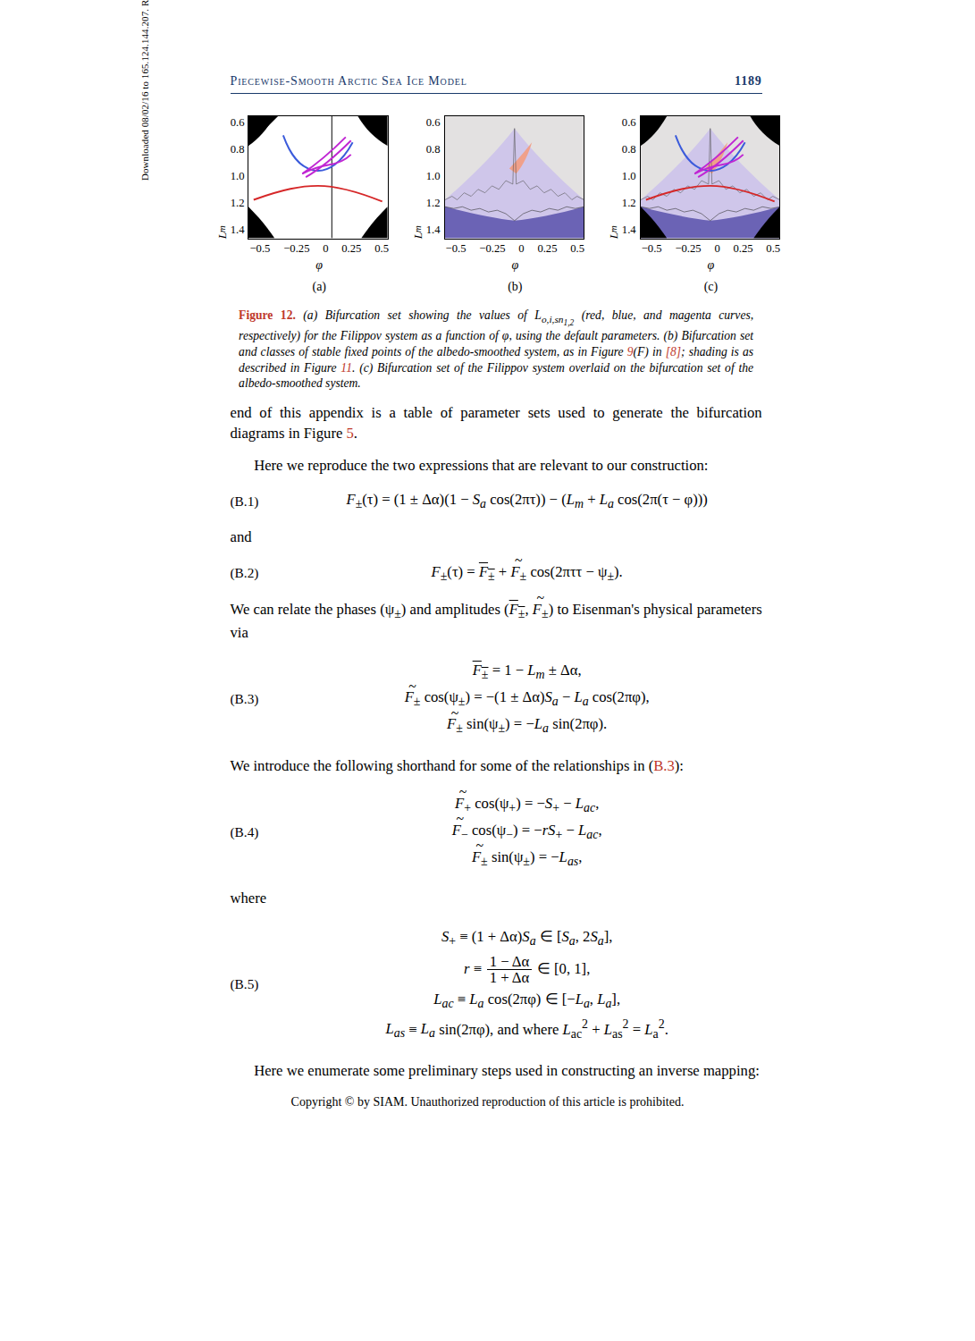Downloaded 08/02/16 to 165.124.144.207. Redistribution subject to SIAM license or copyright; see http://www.siam.org/journals/ojsa.php
Piecewise-Smooth Arctic Sea Ice Model 1189
Lm
0.60.81.01.21.4
−0.5−0.2500.250.5
φ
(a)
Lm
0.60.81.01.21.4
−0.5−0.2500.250.5
φ
(b)
Lm
0.60.81.01.21.4
−0.5−0.2500.250.5
φ
(c)
Figure 12. (a) Bifurcation set showing the values of Lo,i,sn1,2 (red, blue, and magenta curves, respectively) for the Filippov system as a function of φ, using the default parameters. (b) Bifurcation set and classes of stable fixed points of the albedo-smoothed system, as in Figure 9(F) in [8]; shading is as described in Figure 11. (c) Bifurcation set of the Filippov system overlaid on the bifurcation set of the albedo-smoothed system.
end of this appendix is a table of parameter sets used to generate the bifurcation diagrams in Figure 5.
Here we reproduce the two expressions that are relevant to our construction:
(B.1)
F±(τ) = (1 ± Δα)(1 − Sa cos(2πτ)) − (Lm + La cos(2π(τ − φ)))
and
(B.2)
F±(τ) = F± + ~F± cos(2πττ − ψ±).
We can relate the phases (ψ±) and amplitudes (F±, ~F±) to Eisenman's physical parameters via
(B.3)
F± = 1 − Lm ± Δα,
~F± cos(ψ±) = −(1 ± Δα)Sa − La cos(2πφ),
~F± sin(ψ±) = −La sin(2πφ).
We introduce the following shorthand for some of the relationships in (B.3):
(B.4)
~F+ cos(ψ+) = −S+ − Lac,
~F− cos(ψ−) = −rS+ − Lac,
~F± sin(ψ±) = −Las,
where
(B.5)
S+ ≡ (1 + Δα)Sa ∈ [Sa, 2Sa],
r ≡ 1 − Δα 1 + Δα ∈ [0, 1],
Lac ≡ La cos(2πφ) ∈ [−La, La],
Las ≡ La sin(2πφ), and where Lac2 + Las2 = La2.
Here we enumerate some preliminary steps used in constructing an inverse mapping:
Copyright © by SIAM. Unauthorized reproduction of this article is prohibited.